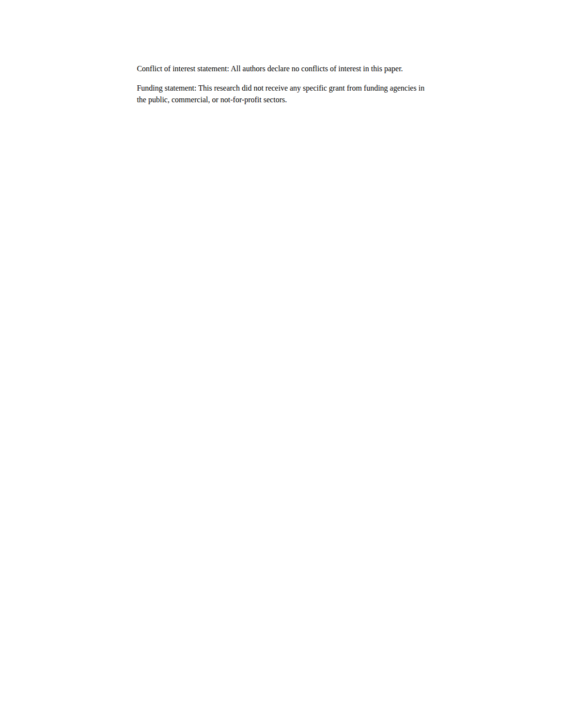Conflict of interest statement: All authors declare no conflicts of interest in this paper.
Funding statement: This research did not receive any specific grant from funding agencies in the public, commercial, or not-for-profit sectors.